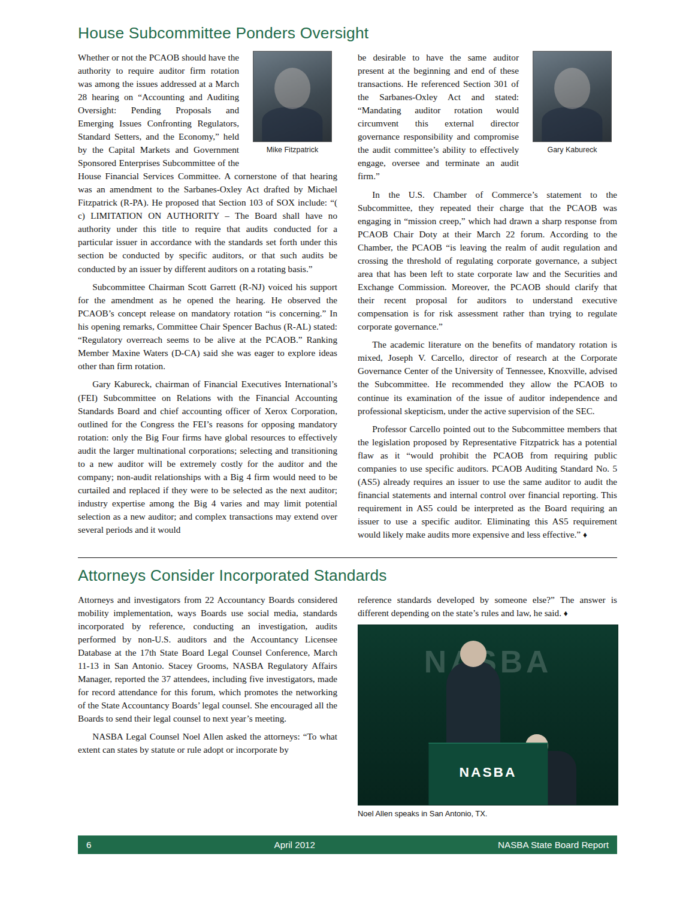House Subcommittee Ponders Oversight
Mike Fitzpatrick
Whether or not the PCAOB should have the authority to require auditor firm rotation was among the issues addressed at a March 28 hearing on “Accounting and Auditing Oversight: Pending Proposals and Emerging Issues Confronting Regulators, Standard Setters, and the Economy,” held by the Capital Markets and Government Sponsored Enterprises Subcommittee of the House Financial Services Committee. A cornerstone of that hearing was an amendment to the Sarbanes-Oxley Act drafted by Michael Fitzpatrick (R-PA). He proposed that Section 103 of SOX include: “( c) LIMITATION ON AUTHORITY – The Board shall have no authority under this title to require that audits conducted for a particular issuer in accordance with the standards set forth under this section be conducted by specific auditors, or that such audits be conducted by an issuer by different auditors on a rotating basis.”
Subcommittee Chairman Scott Garrett (R-NJ) voiced his support for the amendment as he opened the hearing. He observed the PCAOB’s concept release on mandatory rotation “is concerning.” In his opening remarks, Committee Chair Spencer Bachus (R-AL) stated: “Regulatory overreach seems to be alive at the PCAOB.” Ranking Member Maxine Waters (D-CA) said she was eager to explore ideas other than firm rotation.
Gary Kabureck, chairman of Financial Executives International’s (FEI) Subcommittee on Relations with the Financial Accounting Standards Board and chief accounting officer of Xerox Corporation, outlined for the Congress the FEI’s reasons for opposing mandatory rotation: only the Big Four firms have global resources to effectively audit the larger multinational corporations; selecting and transitioning to a new auditor will be extremely costly for the auditor and the company; non-audit relationships with a Big 4 firm would need to be curtailed and replaced if they were to be selected as the next auditor; industry expertise among the Big 4 varies and may limit potential selection as a new auditor; and complex transactions may extend over several periods and it would
Gary Kabureck
be desirable to have the same auditor present at the beginning and end of these transactions. He referenced Section 301 of the Sarbanes-Oxley Act and stated: “Mandating auditor rotation would circumvent this external director governance responsibility and compromise the audit committee’s ability to effectively engage, oversee and terminate an audit firm.”
In the U.S. Chamber of Commerce’s statement to the Subcommittee, they repeated their charge that the PCAOB was engaging in “mission creep,” which had drawn a sharp response from PCAOB Chair Doty at their March 22 forum. According to the Chamber, the PCAOB “is leaving the realm of audit regulation and crossing the threshold of regulating corporate governance, a subject area that has been left to state corporate law and the Securities and Exchange Commission. Moreover, the PCAOB should clarify that their recent proposal for auditors to understand executive compensation is for risk assessment rather than trying to regulate corporate governance.”
The academic literature on the benefits of mandatory rotation is mixed, Joseph V. Carcello, director of research at the Corporate Governance Center of the University of Tennessee, Knoxville, advised the Subcommittee. He recommended they allow the PCAOB to continue its examination of the issue of auditor independence and professional skepticism, under the active supervision of the SEC.
Professor Carcello pointed out to the Subcommittee members that the legislation proposed by Representative Fitzpatrick has a potential flaw as it “would prohibit the PCAOB from requiring public companies to use specific auditors. PCAOB Auditing Standard No. 5 (AS5) already requires an issuer to use the same auditor to audit the financial statements and internal control over financial reporting. This requirement in AS5 could be interpreted as the Board requiring an issuer to use a specific auditor. Eliminating this AS5 requirement would likely make audits more expensive and less effective.” ♦
Attorneys Consider Incorporated Standards
Attorneys and investigators from 22 Accountancy Boards considered mobility implementation, ways Boards use social media, standards incorporated by reference, conducting an investigation, audits performed by non-U.S. auditors and the Accountancy Licensee Database at the 17th State Board Legal Counsel Conference, March 11-13 in San Antonio. Stacey Grooms, NASBA Regulatory Affairs Manager, reported the 37 attendees, including five investigators, made for record attendance for this forum, which promotes the networking of the State Accountancy Boards’ legal counsel. She encouraged all the Boards to send their legal counsel to next year’s meeting.
NASBA Legal Counsel Noel Allen asked the attorneys: “To what extent can states by statute or rule adopt or incorporate by
reference standards developed by someone else?” The answer is different depending on the state’s rules and law, he said. ♦
NASBA NASBA
Noel Allen speaks in San Antonio, TX.
6
April 2012
NASBA State Board Report